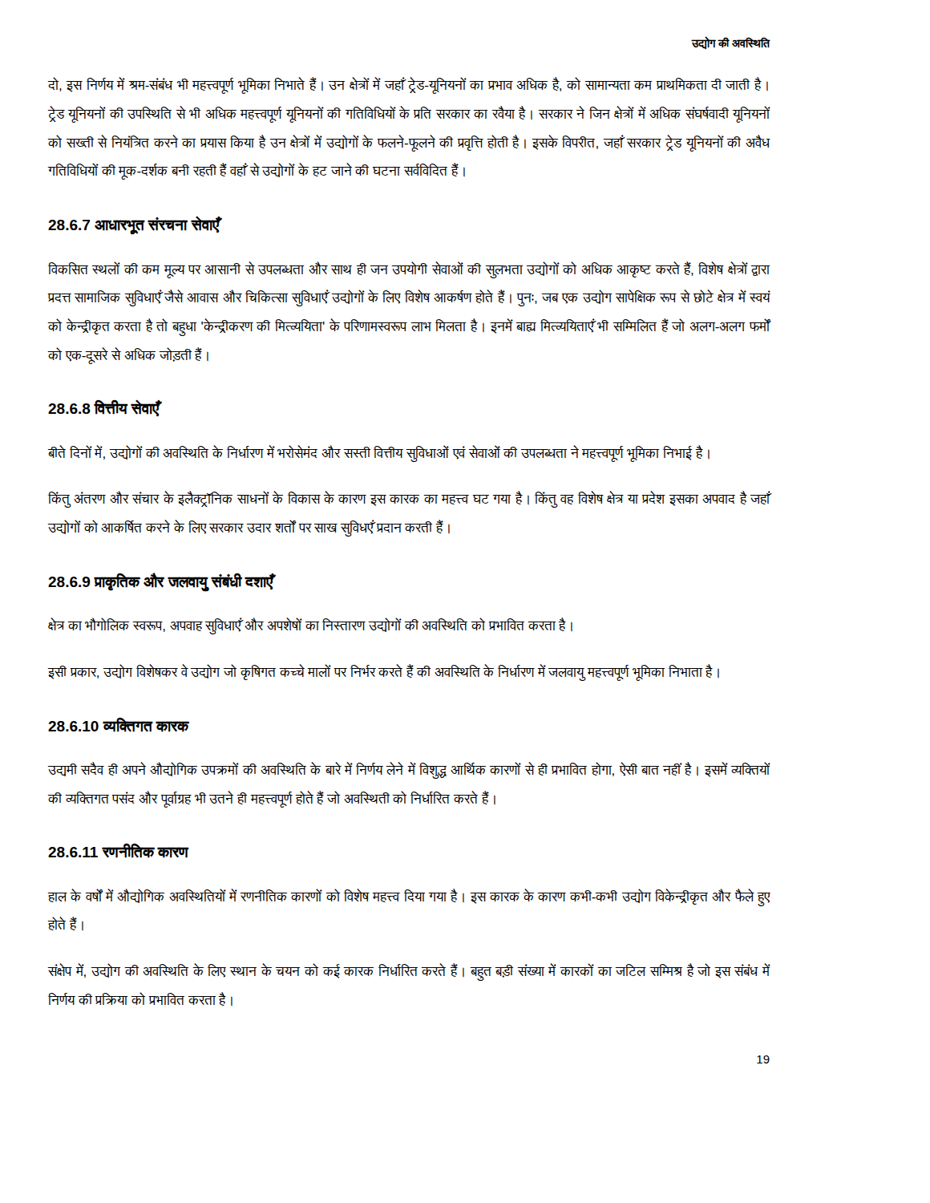उद्योग की अवस्थिति
दो, इस निर्णय में श्रम-संबंध भी महत्त्वपूर्ण भूमिका निभाते हैं। उन क्षेत्रों में जहाँ ट्रेड-यूनियनों का प्रभाव अधिक है, को सामान्यता कम प्राथमिकता दी जाती है। ट्रेड यूनियनों की उपस्थिति से भी अधिक महत्त्वपूर्ण यूनियनों की गतिविधियों के प्रति सरकार का रवैया है। सरकार ने जिन क्षेत्रों में अधिक संघर्षवादी यूनियनों को सख्ती से नियंत्रित करने का प्रयास किया है उन क्षेत्रों में उद्योगों के फलने-फूलने की प्रवृत्ति होती है। इसके विपरीत, जहाँ सरकार ट्रेड यूनियनों की अवैध गतिविधियों की मूक-दर्शक बनी रहती हैं वहाँ से उद्योगों के हट जाने की घटना सर्वविदित हैं।
28.6.7 आधारभूत संरचना सेवाएँ
विकसित स्थलों की कम मूल्य पर आसानी से उपलब्धता और साथ ही जन उपयोगी सेवाओं की सुलभता उद्योगों को अधिक आकृष्ट करते हैं, विशेष क्षेत्रों द्वारा प्रदत्त सामाजिक सुविधाएँ जैसे आवास और चिकित्सा सुविधाएँ उद्योगों के लिए विशेष आकर्षण होते हैं। पुनः, जब एक उद्योग सापेक्षिक रूप से छोटे क्षेत्र में स्वयं को केन्द्रीकृत करता है तो बहुधा 'केन्द्रीकरण की मित्व्ययिता' के परिणामस्वरूप लाभ मिलता है। इनमें बाह्य मित्व्ययिताएँ भी सम्मिलित हैं जो अलग-अलग फर्मों को एक-दूसरे से अधिक जोड़ती हैं।
28.6.8 वित्तीय सेवाएँ
बीते दिनों में, उद्योगों की अवस्थिति के निर्धारण में भरोसेमंद और सस्ती वित्तीय सुविधाओं एवं सेवाओं की उपलब्धता ने महत्त्वपूर्ण भूमिका निभाई है।
किंतु अंतरण और संचार के इलैक्ट्रॉनिक साधनों के विकास के कारण इस कारक का महत्त्व घट गया है। किंतु वह विशेष क्षेत्र या प्रदेश इसका अपवाद है जहाँ उद्योगों को आकर्षित करने के लिए सरकार उदार शर्तों पर साख सुविधएँ प्रदान करती हैं।
28.6.9 प्राकृतिक और जलवायु संबंधी दशाएँ
क्षेत्र का भौगोलिक स्वरूप, अपवाह सुविधाएँ और अपशेषों का निस्तारण उद्योगों की अवस्थिति को प्रभावित करता है।
इसी प्रकार, उद्योग विशेषकर वे उद्योग जो कृषिगत कच्चे मालों पर निर्भर करते हैं की अवस्थिति के निर्धारण में जलवायु महत्त्वपूर्ण भूमिका निभाता है।
28.6.10 व्यक्तिगत कारक
उद्यमी सदैव ही अपने औद्योगिक उपक्रमों की अवस्थिति के बारे में निर्णय लेने में विशुद्ध आर्थिक कारणों से ही प्रभावित होगा, ऐसी बात नहीं है। इसमें व्यक्तियों की व्यक्तिगत पसंद और पूर्वाग्रह भी उतने ही महत्त्वपूर्ण होते हैं जो अवस्थिती को निर्धारित करते हैं।
28.6.11 रणनीतिक कारण
हाल के वर्षों में औद्योगिक अवस्थितियों में रणनीतिक कारणों को विशेष महत्त्व दिया गया है। इस कारक के कारण कभी-कभी उद्योग विकेन्द्रीकृत और फैले हुए होते हैं।
संक्षेप में, उद्योग की अवस्थिति के लिए स्थान के चयन को कई कारक निर्धारित करते हैं। बहुत बड़ी संख्या में कारकों का जटिल सम्मिश्र है जो इस संबंध में निर्णय की प्रक्रिया को प्रभावित करता है।
19